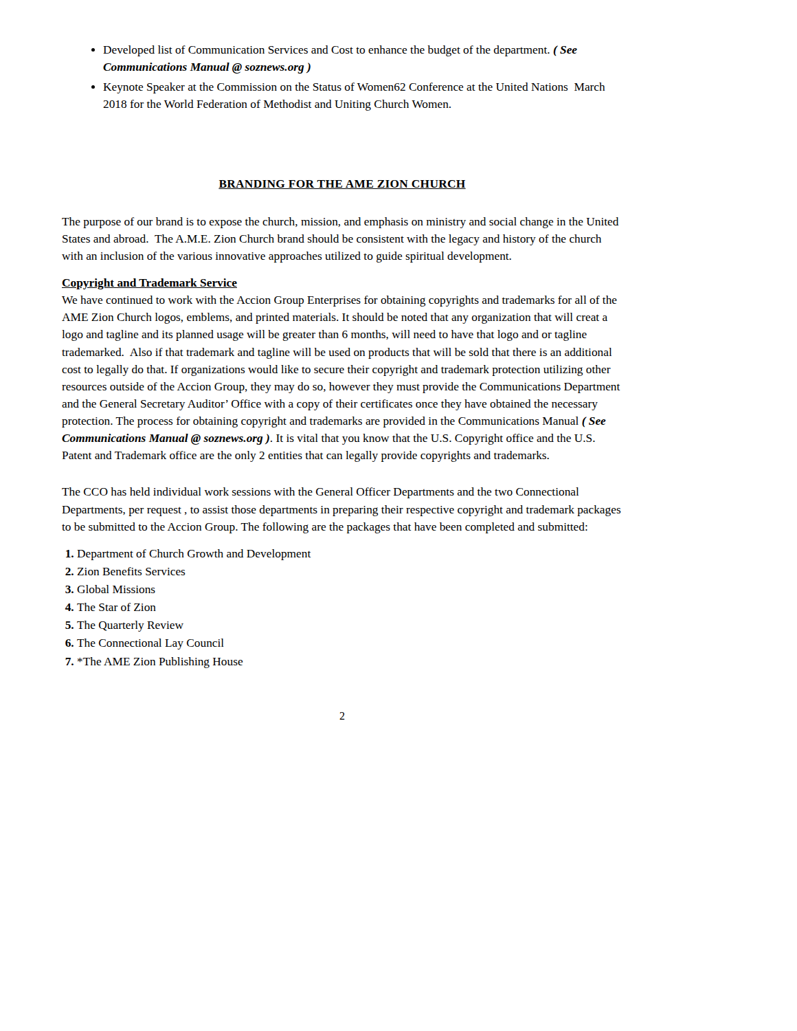Developed list of Communication Services and Cost to enhance the budget of the department. ( See Communications Manual @ soznews.org )
Keynote Speaker at the Commission on the Status of Women62 Conference at the United Nations March 2018 for the World Federation of Methodist and Uniting Church Women.
BRANDING FOR THE AME ZION CHURCH
The purpose of our brand is to expose the church, mission, and emphasis on ministry and social change in the United States and abroad. The A.M.E. Zion Church brand should be consistent with the legacy and history of the church with an inclusion of the various innovative approaches utilized to guide spiritual development.
Copyright and Trademark Service
We have continued to work with the Accion Group Enterprises for obtaining copyrights and trademarks for all of the AME Zion Church logos, emblems, and printed materials. It should be noted that any organization that will creat a logo and tagline and its planned usage will be greater than 6 months, will need to have that logo and or tagline trademarked. Also if that trademark and tagline will be used on products that will be sold that there is an additional cost to legally do that. If organizations would like to secure their copyright and trademark protection utilizing other resources outside of the Accion Group, they may do so, however they must provide the Communications Department and the General Secretary Auditor’ Office with a copy of their certificates once they have obtained the necessary protection. The process for obtaining copyright and trademarks are provided in the Communications Manual ( See Communications Manual @ soznews.org ). It is vital that you know that the U.S. Copyright office and the U.S. Patent and Trademark office are the only 2 entities that can legally provide copyrights and trademarks.
The CCO has held individual work sessions with the General Officer Departments and the two Connectional Departments, per request , to assist those departments in preparing their respective copyright and trademark packages to be submitted to the Accion Group. The following are the packages that have been completed and submitted:
Department of Church Growth and Development
Zion Benefits Services
Global Missions
The Star of Zion
The Quarterly Review
The Connectional Lay Council
*The AME Zion Publishing House
2